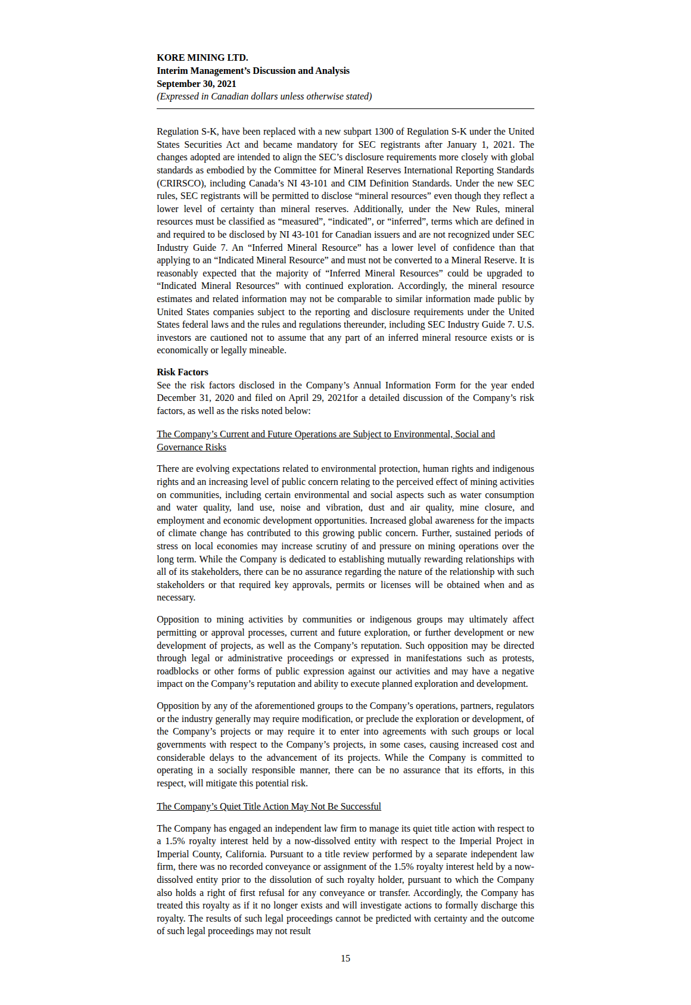KORE MINING LTD.
Interim Management’s Discussion and Analysis
September 30, 2021
(Expressed in Canadian dollars unless otherwise stated)
Regulation S-K, have been replaced with a new subpart 1300 of Regulation S-K under the United States Securities Act and became mandatory for SEC registrants after January 1, 2021. The changes adopted are intended to align the SEC’s disclosure requirements more closely with global standards as embodied by the Committee for Mineral Reserves International Reporting Standards (CRIRSCO), including Canada’s NI 43-101 and CIM Definition Standards. Under the new SEC rules, SEC registrants will be permitted to disclose “mineral resources” even though they reflect a lower level of certainty than mineral reserves. Additionally, under the New Rules, mineral resources must be classified as “measured”, “indicated”, or “inferred”, terms which are defined in and required to be disclosed by NI 43-101 for Canadian issuers and are not recognized under SEC Industry Guide 7. An “Inferred Mineral Resource” has a lower level of confidence than that applying to an “Indicated Mineral Resource” and must not be converted to a Mineral Reserve. It is reasonably expected that the majority of “Inferred Mineral Resources” could be upgraded to “Indicated Mineral Resources” with continued exploration. Accordingly, the mineral resource estimates and related information may not be comparable to similar information made public by United States companies subject to the reporting and disclosure requirements under the United States federal laws and the rules and regulations thereunder, including SEC Industry Guide 7. U.S. investors are cautioned not to assume that any part of an inferred mineral resource exists or is economically or legally mineable.
Risk Factors
See the risk factors disclosed in the Company’s Annual Information Form for the year ended December 31, 2020 and filed on April 29, 2021for a detailed discussion of the Company’s risk factors, as well as the risks noted below:
The Company’s Current and Future Operations are Subject to Environmental, Social and Governance Risks
There are evolving expectations related to environmental protection, human rights and indigenous rights and an increasing level of public concern relating to the perceived effect of mining activities on communities, including certain environmental and social aspects such as water consumption and water quality, land use, noise and vibration, dust and air quality, mine closure, and employment and economic development opportunities. Increased global awareness for the impacts of climate change has contributed to this growing public concern. Further, sustained periods of stress on local economies may increase scrutiny of and pressure on mining operations over the long term. While the Company is dedicated to establishing mutually rewarding relationships with all of its stakeholders, there can be no assurance regarding the nature of the relationship with such stakeholders or that required key approvals, permits or licenses will be obtained when and as necessary.
Opposition to mining activities by communities or indigenous groups may ultimately affect permitting or approval processes, current and future exploration, or further development or new development of projects, as well as the Company’s reputation. Such opposition may be directed through legal or administrative proceedings or expressed in manifestations such as protests, roadblocks or other forms of public expression against our activities and may have a negative impact on the Company’s reputation and ability to execute planned exploration and development.
Opposition by any of the aforementioned groups to the Company’s operations, partners, regulators or the industry generally may require modification, or preclude the exploration or development, of the Company’s projects or may require it to enter into agreements with such groups or local governments with respect to the Company’s projects, in some cases, causing increased cost and considerable delays to the advancement of its projects. While the Company is committed to operating in a socially responsible manner, there can be no assurance that its efforts, in this respect, will mitigate this potential risk.
The Company’s Quiet Title Action May Not Be Successful
The Company has engaged an independent law firm to manage its quiet title action with respect to a 1.5% royalty interest held by a now-dissolved entity with respect to the Imperial Project in Imperial County, California. Pursuant to a title review performed by a separate independent law firm, there was no recorded conveyance or assignment of the 1.5% royalty interest held by a now-dissolved entity prior to the dissolution of such royalty holder, pursuant to which the Company also holds a right of first refusal for any conveyance or transfer. Accordingly, the Company has treated this royalty as if it no longer exists and will investigate actions to formally discharge this royalty. The results of such legal proceedings cannot be predicted with certainty and the outcome of such legal proceedings may not result
15